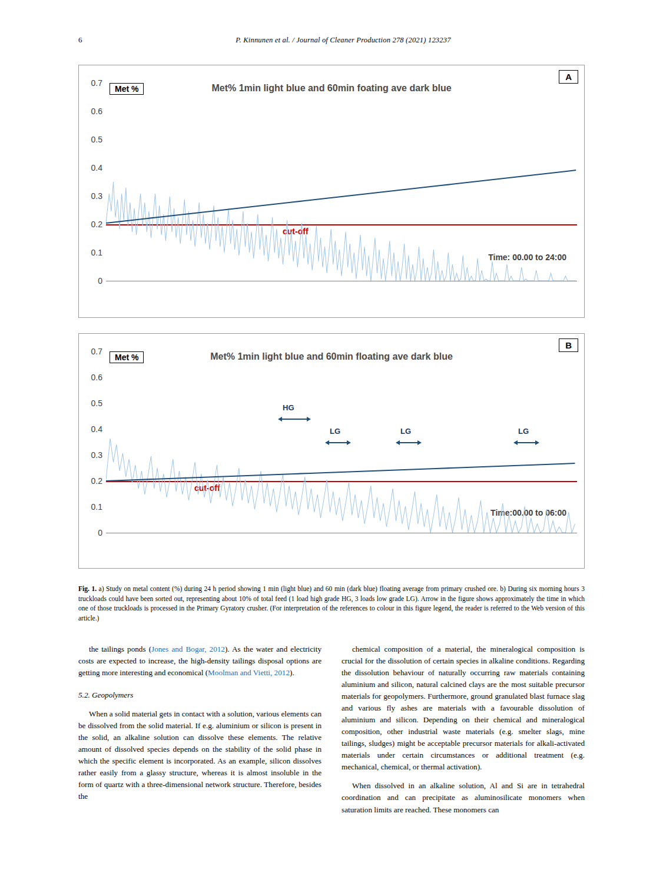6
P. Kinnunen et al. / Journal of Cleaner Production 278 (2021) 123237
A
Met %
Met% 1min light blue and 60min foating ave dark blue
0.7 0.6 0.5 0.4 0.3 0.2 0.1 0
cut-off
Time: 00.00 to 24:00
B
Met %
Met% 1min light blue and 60min floating ave dark blue
0.7 0.6 0.5 0.4 0.3 0.2 0.1 0
cut-off
Time:00.00 to 06:00
HG
LG
LG
LG
Fig. 1. a) Study on metal content (%) during 24 h period showing 1 min (light blue) and 60 min (dark blue) floating average from primary crushed ore. b) During six morning hours 3 truckloads could have been sorted out, representing about 10% of total feed (1 load high grade HG, 3 loads low grade LG). Arrow in the figure shows approximately the time in which one of those truckloads is processed in the Primary Gyratory crusher. (For interpretation of the references to colour in this figure legend, the reader is referred to the Web version of this article.)
the tailings ponds (Jones and Bogar, 2012). As the water and electricity costs are expected to increase, the high-density tailings disposal options are getting more interesting and economical (Moolman and Vietti, 2012).
5.2. Geopolymers
When a solid material gets in contact with a solution, various elements can be dissolved from the solid material. If e.g. aluminium or silicon is present in the solid, an alkaline solution can dissolve these elements. The relative amount of dissolved species depends on the stability of the solid phase in which the specific element is incorporated. As an example, silicon dissolves rather easily from a glassy structure, whereas it is almost insoluble in the form of quartz with a three-dimensional network structure. Therefore, besides the
chemical composition of a material, the mineralogical composition is crucial for the dissolution of certain species in alkaline conditions. Regarding the dissolution behaviour of naturally occurring raw materials containing aluminium and silicon, natural calcined clays are the most suitable precursor materials for geopolymers. Furthermore, ground granulated blast furnace slag and various fly ashes are materials with a favourable dissolution of aluminium and silicon. Depending on their chemical and mineralogical composition, other industrial waste materials (e.g. smelter slags, mine tailings, sludges) might be acceptable precursor materials for alkali-activated materials under certain circumstances or additional treatment (e.g. mechanical, chemical, or thermal activation).
When dissolved in an alkaline solution, Al and Si are in tetrahedral coordination and can precipitate as aluminosilicate monomers when saturation limits are reached. These monomers can